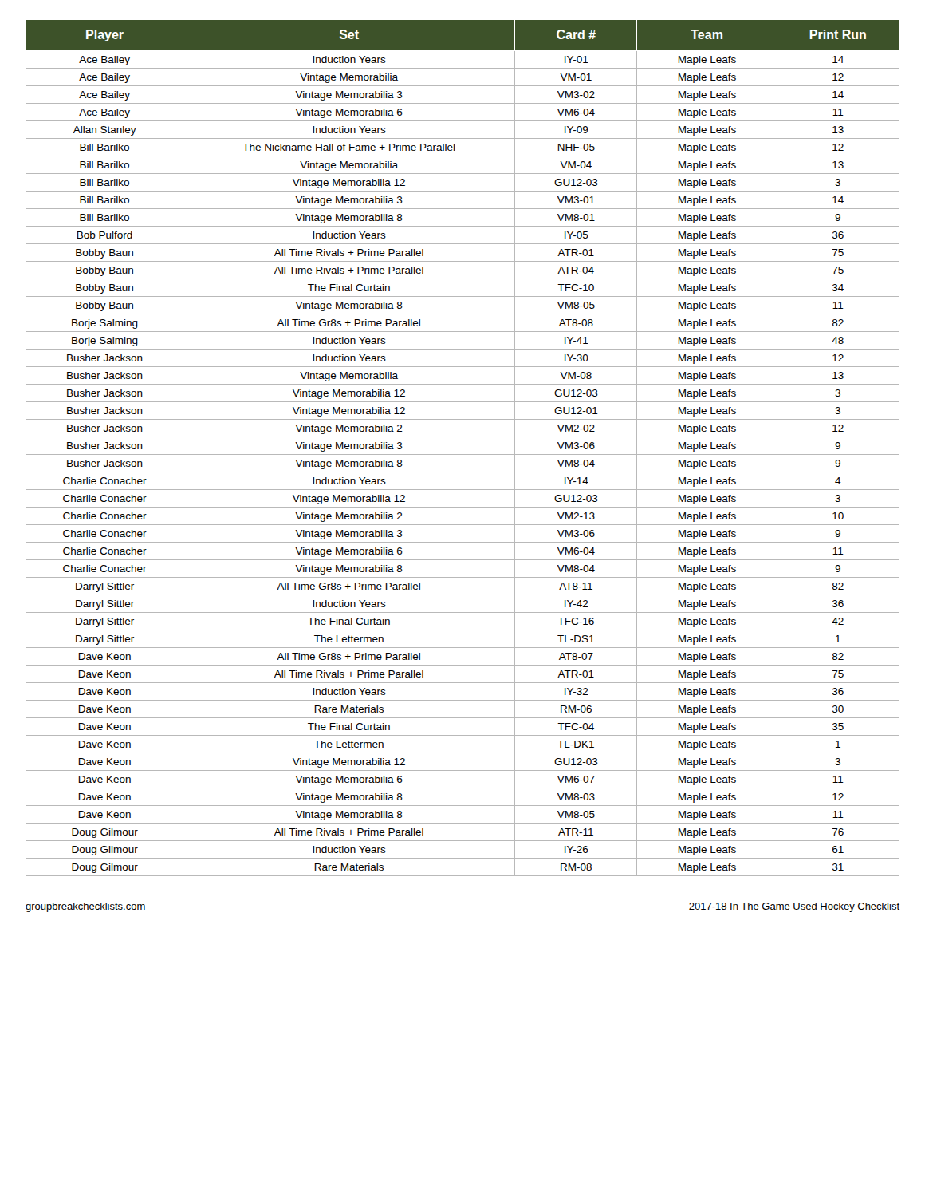| Player | Set | Card # | Team | Print Run |
| --- | --- | --- | --- | --- |
| Ace Bailey | Induction Years | IY-01 | Maple Leafs | 14 |
| Ace Bailey | Vintage Memorabilia | VM-01 | Maple Leafs | 12 |
| Ace Bailey | Vintage Memorabilia 3 | VM3-02 | Maple Leafs | 14 |
| Ace Bailey | Vintage Memorabilia 6 | VM6-04 | Maple Leafs | 11 |
| Allan Stanley | Induction Years | IY-09 | Maple Leafs | 13 |
| Bill Barilko | The Nickname Hall of Fame + Prime Parallel | NHF-05 | Maple Leafs | 12 |
| Bill Barilko | Vintage Memorabilia | VM-04 | Maple Leafs | 13 |
| Bill Barilko | Vintage Memorabilia 12 | GU12-03 | Maple Leafs | 3 |
| Bill Barilko | Vintage Memorabilia 3 | VM3-01 | Maple Leafs | 14 |
| Bill Barilko | Vintage Memorabilia 8 | VM8-01 | Maple Leafs | 9 |
| Bob Pulford | Induction Years | IY-05 | Maple Leafs | 36 |
| Bobby Baun | All Time Rivals + Prime Parallel | ATR-01 | Maple Leafs | 75 |
| Bobby Baun | All Time Rivals + Prime Parallel | ATR-04 | Maple Leafs | 75 |
| Bobby Baun | The Final Curtain | TFC-10 | Maple Leafs | 34 |
| Bobby Baun | Vintage Memorabilia 8 | VM8-05 | Maple Leafs | 11 |
| Borje Salming | All Time Gr8s + Prime Parallel | AT8-08 | Maple Leafs | 82 |
| Borje Salming | Induction Years | IY-41 | Maple Leafs | 48 |
| Busher Jackson | Induction Years | IY-30 | Maple Leafs | 12 |
| Busher Jackson | Vintage Memorabilia | VM-08 | Maple Leafs | 13 |
| Busher Jackson | Vintage Memorabilia 12 | GU12-03 | Maple Leafs | 3 |
| Busher Jackson | Vintage Memorabilia 12 | GU12-01 | Maple Leafs | 3 |
| Busher Jackson | Vintage Memorabilia 2 | VM2-02 | Maple Leafs | 12 |
| Busher Jackson | Vintage Memorabilia 3 | VM3-06 | Maple Leafs | 9 |
| Busher Jackson | Vintage Memorabilia 8 | VM8-04 | Maple Leafs | 9 |
| Charlie Conacher | Induction Years | IY-14 | Maple Leafs | 4 |
| Charlie Conacher | Vintage Memorabilia 12 | GU12-03 | Maple Leafs | 3 |
| Charlie Conacher | Vintage Memorabilia 2 | VM2-13 | Maple Leafs | 10 |
| Charlie Conacher | Vintage Memorabilia 3 | VM3-06 | Maple Leafs | 9 |
| Charlie Conacher | Vintage Memorabilia 6 | VM6-04 | Maple Leafs | 11 |
| Charlie Conacher | Vintage Memorabilia 8 | VM8-04 | Maple Leafs | 9 |
| Darryl Sittler | All Time Gr8s + Prime Parallel | AT8-11 | Maple Leafs | 82 |
| Darryl Sittler | Induction Years | IY-42 | Maple Leafs | 36 |
| Darryl Sittler | The Final Curtain | TFC-16 | Maple Leafs | 42 |
| Darryl Sittler | The Lettermen | TL-DS1 | Maple Leafs | 1 |
| Dave Keon | All Time Gr8s + Prime Parallel | AT8-07 | Maple Leafs | 82 |
| Dave Keon | All Time Rivals + Prime Parallel | ATR-01 | Maple Leafs | 75 |
| Dave Keon | Induction Years | IY-32 | Maple Leafs | 36 |
| Dave Keon | Rare Materials | RM-06 | Maple Leafs | 30 |
| Dave Keon | The Final Curtain | TFC-04 | Maple Leafs | 35 |
| Dave Keon | The Lettermen | TL-DK1 | Maple Leafs | 1 |
| Dave Keon | Vintage Memorabilia 12 | GU12-03 | Maple Leafs | 3 |
| Dave Keon | Vintage Memorabilia 6 | VM6-07 | Maple Leafs | 11 |
| Dave Keon | Vintage Memorabilia 8 | VM8-03 | Maple Leafs | 12 |
| Dave Keon | Vintage Memorabilia 8 | VM8-05 | Maple Leafs | 11 |
| Doug Gilmour | All Time Rivals + Prime Parallel | ATR-11 | Maple Leafs | 76 |
| Doug Gilmour | Induction Years | IY-26 | Maple Leafs | 61 |
| Doug Gilmour | Rare Materials | RM-08 | Maple Leafs | 31 |
groupbreakchecklists.com 2017-18 In The Game Used Hockey Checklist